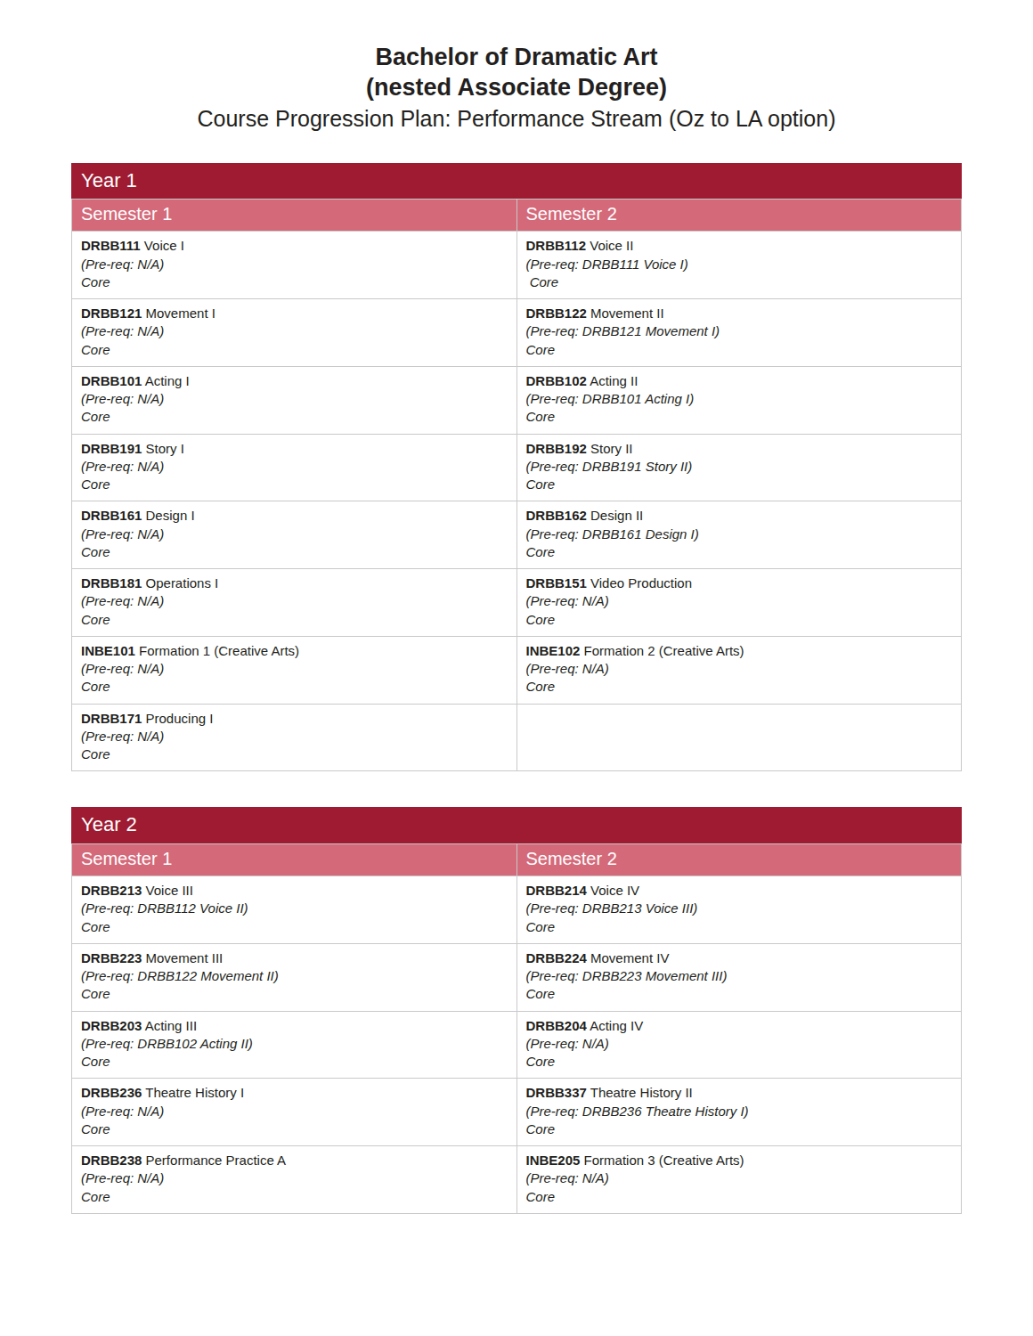Bachelor of Dramatic Art (nested Associate Degree)
Course Progression Plan: Performance Stream (Oz to LA option)
Year 1
| Semester 1 | Semester 2 |
| --- | --- |
| DRBB111 Voice I (Pre-req: N/A) Core | DRBB112 Voice II (Pre-req: DRBB111 Voice I) Core |
| DRBB121 Movement I (Pre-req: N/A) Core | DRBB122 Movement II (Pre-req: DRBB121 Movement I) Core |
| DRBB101 Acting I (Pre-req: N/A) Core | DRBB102 Acting II (Pre-req: DRBB101 Acting I) Core |
| DRBB191 Story I (Pre-req: N/A) Core | DRBB192 Story II (Pre-req: DRBB191 Story II) Core |
| DRBB161 Design I (Pre-req: N/A) Core | DRBB162 Design II (Pre-req: DRBB161 Design I) Core |
| DRBB181 Operations I (Pre-req: N/A) Core | DRBB151 Video Production (Pre-req: N/A) Core |
| INBE101 Formation 1 (Creative Arts) (Pre-req: N/A) Core | INBE102 Formation 2 (Creative Arts) (Pre-req: N/A) Core |
| DRBB171 Producing I (Pre-req: N/A) Core | |
Year 2
| Semester 1 | Semester 2 |
| --- | --- |
| DRBB213 Voice III (Pre-req: DRBB112 Voice II) Core | DRBB214 Voice IV (Pre-req: DRBB213 Voice III) Core |
| DRBB223 Movement III (Pre-req: DRBB122 Movement II) Core | DRBB224 Movement IV (Pre-req: DRBB223 Movement III) Core |
| DRBB203 Acting III (Pre-req: DRBB102 Acting II) Core | DRBB204 Acting IV (Pre-req: N/A) Core |
| DRBB236 Theatre History I (Pre-req: N/A) Core | DRBB337 Theatre History II (Pre-req: DRBB236 Theatre History I) Core |
| DRBB238 Performance Practice A (Pre-req: N/A) Core | INBE205 Formation 3 (Creative Arts) (Pre-req: N/A) Core |